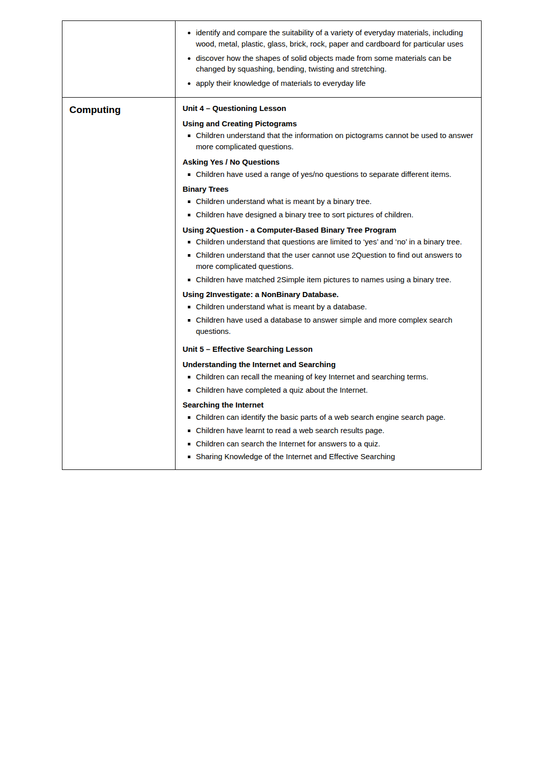| | identify and compare the suitability of a variety of everyday materials, including wood, metal, plastic, glass, brick, rock, paper and cardboard for particular uses discover how the shapes of solid objects made from some materials can be changed by squashing, bending, twisting and stretching. apply their knowledge of materials to everyday life |
| Computing | Unit 4 – Questioning Lesson Using and Creating Pictograms Children understand that the information on pictograms cannot be used to answer more complicated questions. Asking Yes / No Questions Children have used a range of yes/no questions to separate different items. Binary Trees Children understand what is meant by a binary tree. Children have designed a binary tree to sort pictures of children. Using 2Question - a Computer-Based Binary Tree Program Children understand that questions are limited to ‘yes’ and ‘no’ in a binary tree. Children understand that the user cannot use 2Question to find out answers to more complicated questions. Children have matched 2Simple item pictures to names using a binary tree. Using 2Investigate: a NonBinary Database. Children understand what is meant by a database. Children have used a database to answer simple and more complex search questions. Unit 5 – Effective Searching Lesson Understanding the Internet and Searching Children can recall the meaning of key Internet and searching terms. Children have completed a quiz about the Internet. Searching the Internet Children can identify the basic parts of a web search engine search page. Children have learnt to read a web search results page. Children can search the Internet for answers to a quiz. Sharing Knowledge of the Internet and Effective Searching |